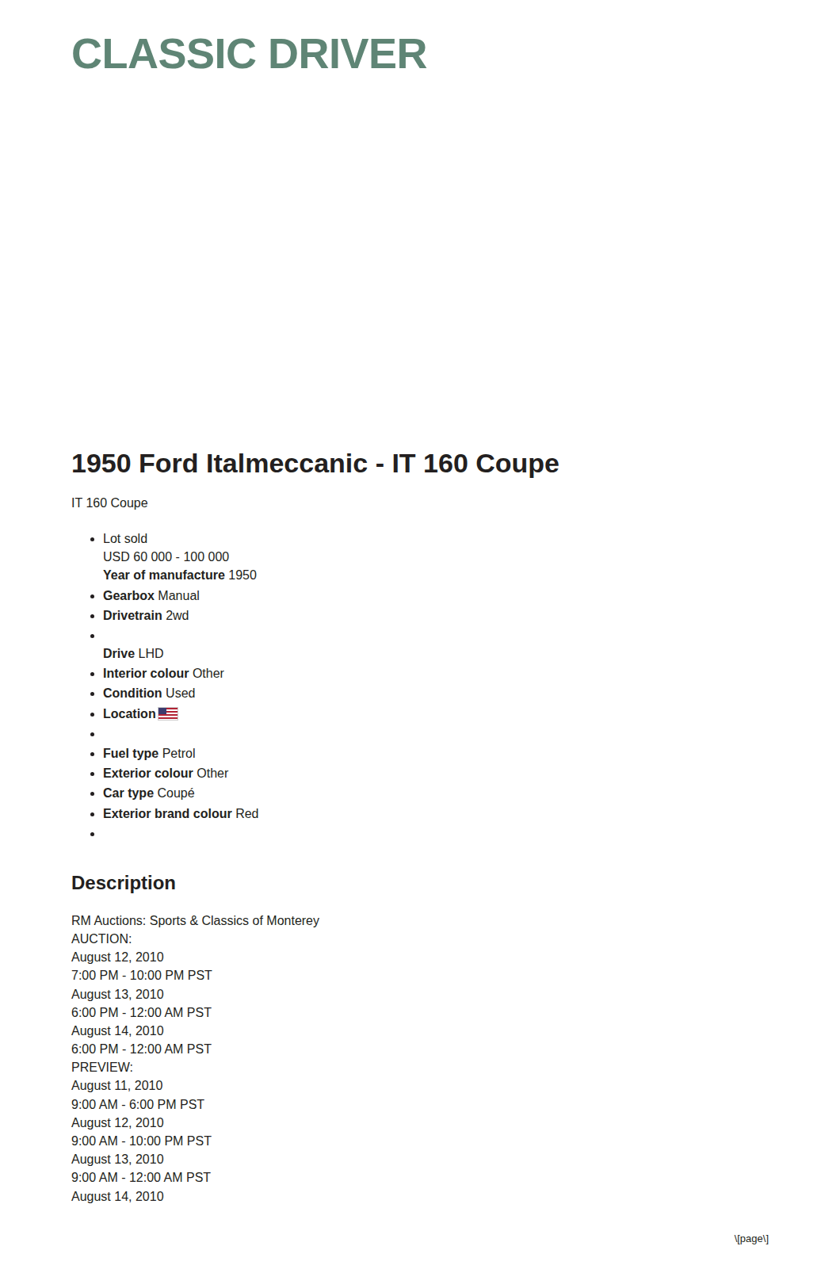CLASSIC DRIVER
1950 Ford Italmeccanic - IT 160 Coupe
IT 160 Coupe
Lot sold USD 60 000 - 100 000 Year of manufacture 1950
Gearbox Manual
Drivetrain 2wd
Drive LHD
Interior colour Other
Condition Used
Location
Fuel type Petrol
Exterior colour Other
Car type Coupé
Exterior brand colour Red
Description
RM Auctions: Sports & Classics of Monterey
AUCTION:
August 12, 2010
7:00 PM - 10:00 PM PST
August 13, 2010
6:00 PM - 12:00 AM PST
August 14, 2010
6:00 PM - 12:00 AM PST
PREVIEW:
August 11, 2010
9:00 AM - 6:00 PM PST
August 12, 2010
9:00 AM - 10:00 PM PST
August 13, 2010
9:00 AM - 12:00 AM PST
August 14, 2010
\[page\]